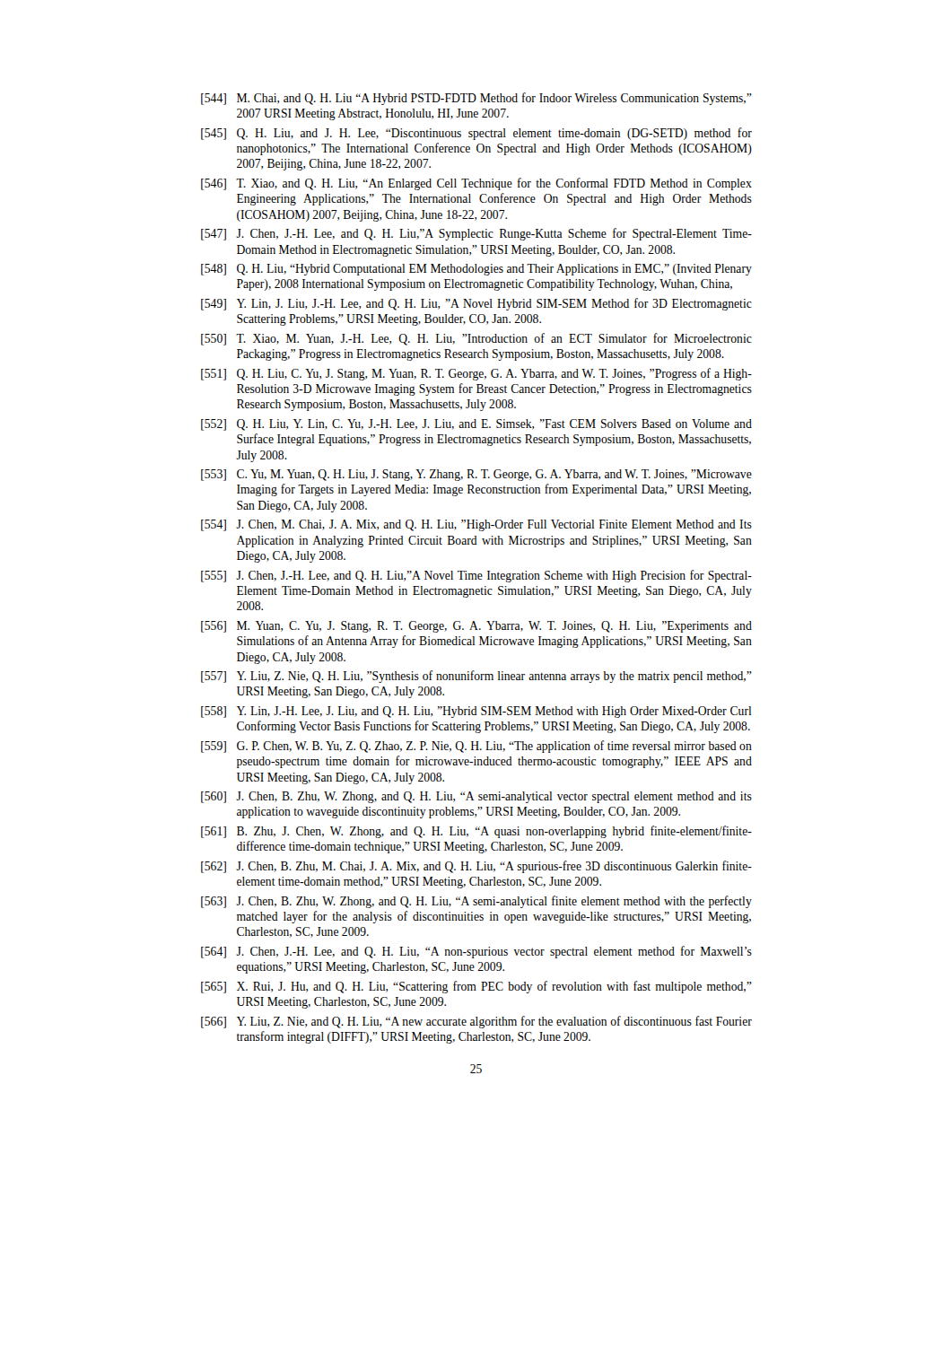[544] M. Chai, and Q. H. Liu “A Hybrid PSTD-FDTD Method for Indoor Wireless Communication Systems,” 2007 URSI Meeting Abstract, Honolulu, HI, June 2007.
[545] Q. H. Liu, and J. H. Lee, “Discontinuous spectral element time-domain (DG-SETD) method for nanophotonics,” The International Conference On Spectral and High Order Methods (ICOSAHOM) 2007, Beijing, China, June 18-22, 2007.
[546] T. Xiao, and Q. H. Liu, “An Enlarged Cell Technique for the Conformal FDTD Method in Complex Engineering Applications,” The International Conference On Spectral and High Order Methods (ICOSAHOM) 2007, Beijing, China, June 18-22, 2007.
[547] J. Chen, J.-H. Lee, and Q. H. Liu,”A Symplectic Runge-Kutta Scheme for Spectral-Element Time-Domain Method in Electromagnetic Simulation,” URSI Meeting, Boulder, CO, Jan. 2008.
[548] Q. H. Liu, “Hybrid Computational EM Methodologies and Their Applications in EMC,” (Invited Plenary Paper), 2008 International Symposium on Electromagnetic Compatibility Technology, Wuhan, China,
[549] Y. Lin, J. Liu, J.-H. Lee, and Q. H. Liu, ”A Novel Hybrid SIM-SEM Method for 3D Electromagnetic Scattering Problems,” URSI Meeting, Boulder, CO, Jan. 2008.
[550] T. Xiao, M. Yuan, J.-H. Lee, Q. H. Liu, ”Introduction of an ECT Simulator for Microelectronic Packaging,” Progress in Electromagnetics Research Symposium, Boston, Massachusetts, July 2008.
[551] Q. H. Liu, C. Yu, J. Stang, M. Yuan, R. T. George, G. A. Ybarra, and W. T. Joines, ”Progress of a High-Resolution 3-D Microwave Imaging System for Breast Cancer Detection,” Progress in Electromagnetics Research Symposium, Boston, Massachusetts, July 2008.
[552] Q. H. Liu, Y. Lin, C. Yu, J.-H. Lee, J. Liu, and E. Simsek, ”Fast CEM Solvers Based on Volume and Surface Integral Equations,” Progress in Electromagnetics Research Symposium, Boston, Massachusetts, July 2008.
[553] C. Yu, M. Yuan, Q. H. Liu, J. Stang, Y. Zhang, R. T. George, G. A. Ybarra, and W. T. Joines, ”Microwave Imaging for Targets in Layered Media: Image Reconstruction from Experimental Data,” URSI Meeting, San Diego, CA, July 2008.
[554] J. Chen, M. Chai, J. A. Mix, and Q. H. Liu, ”High-Order Full Vectorial Finite Element Method and Its Application in Analyzing Printed Circuit Board with Microstrips and Striplines,” URSI Meeting, San Diego, CA, July 2008.
[555] J. Chen, J.-H. Lee, and Q. H. Liu,”A Novel Time Integration Scheme with High Precision for Spectral-Element Time-Domain Method in Electromagnetic Simulation,” URSI Meeting, San Diego, CA, July 2008.
[556] M. Yuan, C. Yu, J. Stang, R. T. George, G. A. Ybarra, W. T. Joines, Q. H. Liu, ”Experiments and Simulations of an Antenna Array for Biomedical Microwave Imaging Applications,” URSI Meeting, San Diego, CA, July 2008.
[557] Y. Liu, Z. Nie, Q. H. Liu, ”Synthesis of nonuniform linear antenna arrays by the matrix pencil method,” URSI Meeting, San Diego, CA, July 2008.
[558] Y. Lin, J.-H. Lee, J. Liu, and Q. H. Liu, ”Hybrid SIM-SEM Method with High Order Mixed-Order Curl Conforming Vector Basis Functions for Scattering Problems,” URSI Meeting, San Diego, CA, July 2008.
[559] G. P. Chen, W. B. Yu, Z. Q. Zhao, Z. P. Nie, Q. H. Liu, “The application of time reversal mirror based on pseudo-spectrum time domain for microwave-induced thermo-acoustic tomography,” IEEE APS and URSI Meeting, San Diego, CA, July 2008.
[560] J. Chen, B. Zhu, W. Zhong, and Q. H. Liu, “A semi-analytical vector spectral element method and its application to waveguide discontinuity problems,” URSI Meeting, Boulder, CO, Jan. 2009.
[561] B. Zhu, J. Chen, W. Zhong, and Q. H. Liu, “A quasi non-overlapping hybrid finite-element/finite-difference time-domain technique,” URSI Meeting, Charleston, SC, June 2009.
[562] J. Chen, B. Zhu, M. Chai, J. A. Mix, and Q. H. Liu, “A spurious-free 3D discontinuous Galerkin finite-element time-domain method,” URSI Meeting, Charleston, SC, June 2009.
[563] J. Chen, B. Zhu, W. Zhong, and Q. H. Liu, “A semi-analytical finite element method with the perfectly matched layer for the analysis of discontinuities in open waveguide-like structures,” URSI Meeting, Charleston, SC, June 2009.
[564] J. Chen, J.-H. Lee, and Q. H. Liu, “A non-spurious vector spectral element method for Maxwell’s equations,” URSI Meeting, Charleston, SC, June 2009.
[565] X. Rui, J. Hu, and Q. H. Liu, “Scattering from PEC body of revolution with fast multipole method,” URSI Meeting, Charleston, SC, June 2009.
[566] Y. Liu, Z. Nie, and Q. H. Liu, “A new accurate algorithm for the evaluation of discontinuous fast Fourier transform integral (DIFFT),” URSI Meeting, Charleston, SC, June 2009.
25